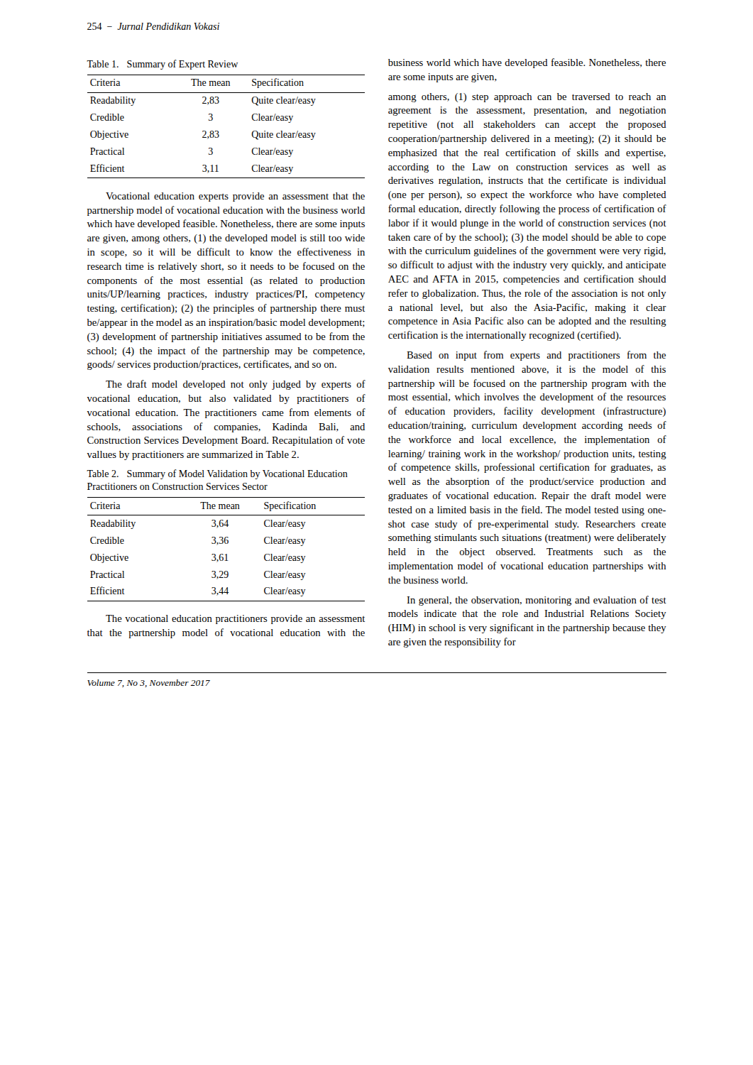254 − Jurnal Pendidikan Vokasi
Table 1. Summary of Expert Review
| Criteria | The mean | Specification |
| --- | --- | --- |
| Readability | 2,83 | Quite clear/easy |
| Credible | 3 | Clear/easy |
| Objective | 2,83 | Quite clear/easy |
| Practical | 3 | Clear/easy |
| Efficient | 3,11 | Clear/easy |
Vocational education experts provide an assessment that the partnership model of vocational education with the business world which have developed feasible. Nonetheless, there are some inputs are given, among others, (1) the developed model is still too wide in scope, so it will be difficult to know the effectiveness in research time is relatively short, so it needs to be focused on the components of the most essential (as related to production units/UP/learning practices, industry practices/PI, competency testing, certification); (2) the principles of partnership there must be/appear in the model as an inspiration/basic model development; (3) development of partnership initiatives assumed to be from the school; (4) the impact of the partnership may be competence, goods/ services production/practices, certificates, and so on.
The draft model developed not only judged by experts of vocational education, but also validated by practitioners of vocational education. The practitioners came from elements of schools, associations of companies, Kadinda Bali, and Construction Services Development Board. Recapitulation of vote vallues by practitioners are summarized in Table 2.
Table 2. Summary of Model Validation by Vocational Education Practitioners on Construction Services Sector
| Criteria | The mean | Specification |
| --- | --- | --- |
| Readability | 3,64 | Clear/easy |
| Credible | 3,36 | Clear/easy |
| Objective | 3,61 | Clear/easy |
| Practical | 3,29 | Clear/easy |
| Efficient | 3,44 | Clear/easy |
The vocational education practitioners provide an assessment that the partnership model of vocational education with the business world which have developed feasible. Nonetheless, there are some inputs are given,
among others, (1) step approach can be traversed to reach an agreement is the assessment, presentation, and negotiation repetitive (not all stakeholders can accept the proposed cooperation/partnership delivered in a meeting); (2) it should be emphasized that the real certification of skills and expertise, according to the Law on construction services as well as derivatives regulation, instructs that the certificate is individual (one per person), so expect the workforce who have completed formal education, directly following the process of certification of labor if it would plunge in the world of construction services (not taken care of by the school); (3) the model should be able to cope with the curriculum guidelines of the government were very rigid, so difficult to adjust with the industry very quickly, and anticipate AEC and AFTA in 2015, competencies and certification should refer to globalization. Thus, the role of the association is not only a national level, but also the Asia-Pacific, making it clear competence in Asia Pacific also can be adopted and the resulting certification is the internationally recognized (certified).
Based on input from experts and practitioners from the validation results mentioned above, it is the model of this partnership will be focused on the partnership program with the most essential, which involves the development of the resources of education providers, facility development (infrastructure) education/training, curriculum development according needs of the workforce and local excellence, the implementation of learning/ training work in the workshop/ production units, testing of competence skills, professional certification for graduates, as well as the absorption of the product/service production and graduates of vocational education. Repair the draft model were tested on a limited basis in the field. The model tested using one-shot case study of pre-experimental study. Researchers create something stimulants such situations (treatment) were deliberately held in the object observed. Treatments such as the implementation model of vocational education partnerships with the business world.
In general, the observation, monitoring and evaluation of test models indicate that the role and Industrial Relations Society (HIM) in school is very significant in the partnership because they are given the responsibility for
Volume 7, No 3, November 2017